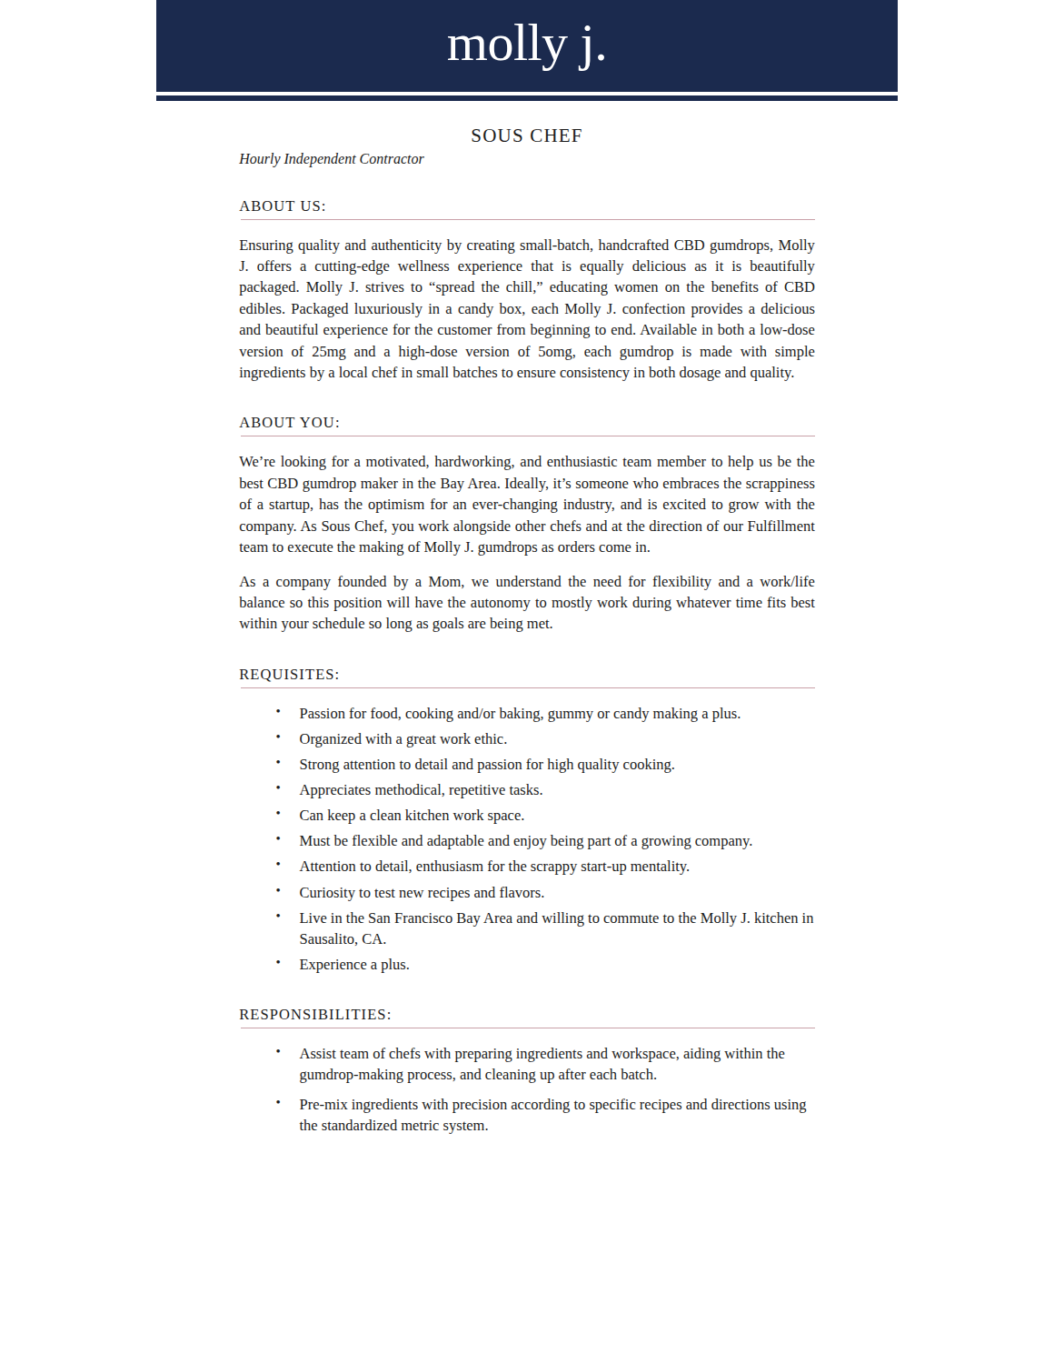molly j.
Sous Chef
Hourly Independent Contractor
About Us:
Ensuring quality and authenticity by creating small-batch, handcrafted CBD gumdrops, Molly J. offers a cutting-edge wellness experience that is equally delicious as it is beautifully packaged. Molly J. strives to “spread the chill,” educating women on the benefits of CBD edibles. Packaged luxuriously in a candy box, each Molly J. confection provides a delicious and beautiful experience for the customer from beginning to end. Available in both a low-dose version of 25mg and a high-dose version of 5omg, each gumdrop is made with simple ingredients by a local chef in small batches to ensure consistency in both dosage and quality.
About You:
We’re looking for a motivated, hardworking, and enthusiastic team member to help us be the best CBD gumdrop maker in the Bay Area. Ideally, it’s someone who embraces the scrappiness of a startup, has the optimism for an ever-changing industry, and is excited to grow with the company. As Sous Chef, you work alongside other chefs and at the direction of our Fulfillment team to execute the making of Molly J. gumdrops as orders come in.
As a company founded by a Mom, we understand the need for flexibility and a work/life balance so this position will have the autonomy to mostly work during whatever time fits best within your schedule so long as goals are being met.
Requisites:
Passion for food, cooking and/or baking, gummy or candy making a plus.
Organized with a great work ethic.
Strong attention to detail and passion for high quality cooking.
Appreciates methodical, repetitive tasks.
Can keep a clean kitchen work space.
Must be flexible and adaptable and enjoy being part of a growing company.
Attention to detail, enthusiasm for the scrappy start-up mentality.
Curiosity to test new recipes and flavors.
Live in the San Francisco Bay Area and willing to commute to the Molly J. kitchen in Sausalito, CA.
Experience a plus.
Responsibilities:
Assist team of chefs with preparing ingredients and workspace, aiding within the gumdrop-making process, and cleaning up after each batch.
Pre-mix ingredients with precision according to specific recipes and directions using the standardized metric system.